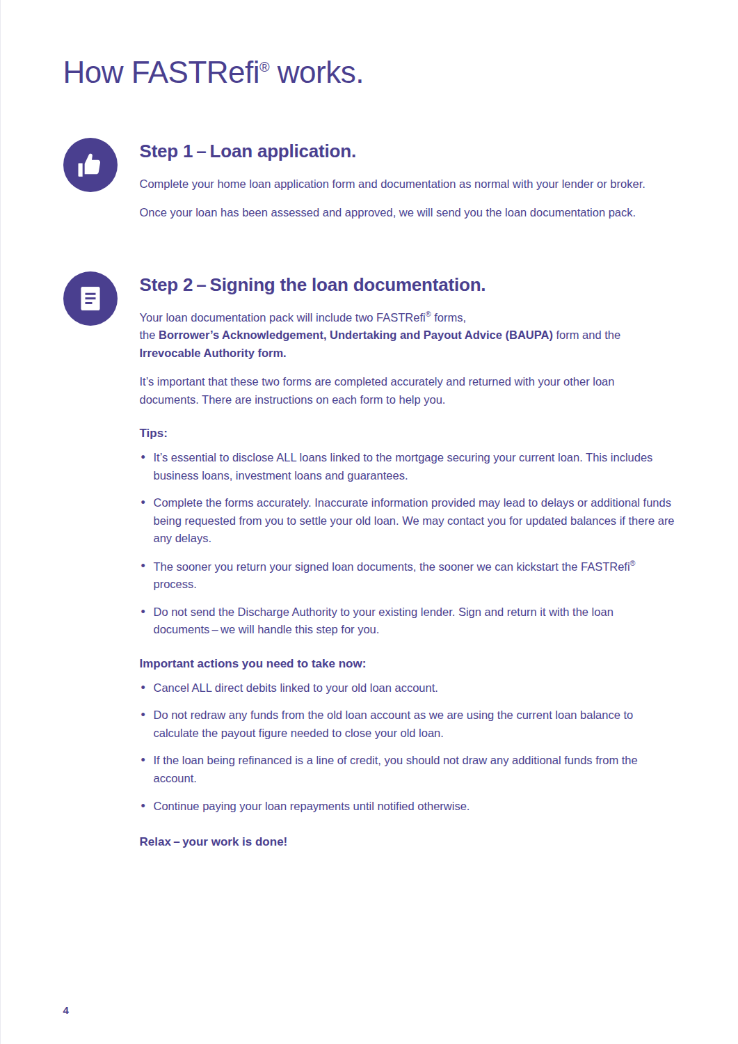How FASTRefi® works.
Step 1 – Loan application.
Complete your home loan application form and documentation as normal with your lender or broker.
Once your loan has been assessed and approved, we will send you the loan documentation pack.
Step 2 – Signing the loan documentation.
Your loan documentation pack will include two FASTRefi® forms,
the Borrower’s Acknowledgement, Undertaking and Payout Advice (BAUPA) form and the Irrevocable Authority form.
It’s important that these two forms are completed accurately and returned with your other loan documents. There are instructions on each form to help you.
Tips:
It’s essential to disclose ALL loans linked to the mortgage securing your current loan. This includes business loans, investment loans and guarantees.
Complete the forms accurately. Inaccurate information provided may lead to delays or additional funds being requested from you to settle your old loan. We may contact you for updated balances if there are any delays.
The sooner you return your signed loan documents, the sooner we can kickstart the FASTRefi® process.
Do not send the Discharge Authority to your existing lender. Sign and return it with the loan documents – we will handle this step for you.
Important actions you need to take now:
Cancel ALL direct debits linked to your old loan account.
Do not redraw any funds from the old loan account as we are using the current loan balance to calculate the payout figure needed to close your old loan.
If the loan being refinanced is a line of credit, you should not draw any additional funds from the account.
Continue paying your loan repayments until notified otherwise.
Relax – your work is done!
4